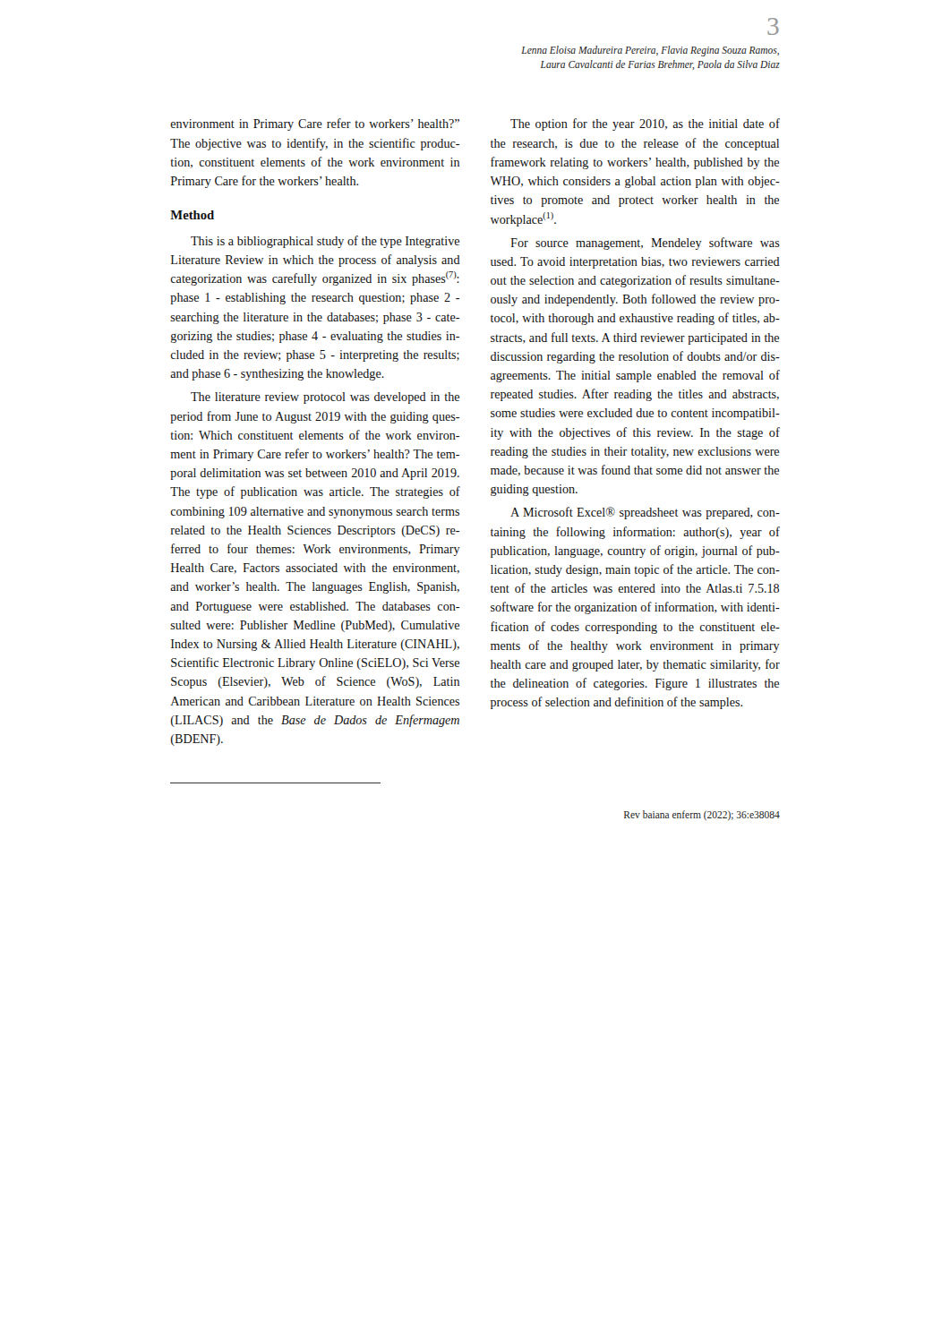3
Lenna Eloisa Madureira Pereira, Flavia Regina Souza Ramos,
Laura Cavalcanti de Farias Brehmer, Paola da Silva Diaz
environment in Primary Care refer to workers’ health?” The objective was to identify, in the scientific production, constituent elements of the work environment in Primary Care for the workers’ health.
Method
This is a bibliographical study of the type Integrative Literature Review in which the process of analysis and categorization was carefully organized in six phases(7): phase 1 - establishing the research question; phase 2 - searching the literature in the databases; phase 3 - categorizing the studies; phase 4 - evaluating the studies included in the review; phase 5 - interpreting the results; and phase 6 - synthesizing the knowledge.
The literature review protocol was developed in the period from June to August 2019 with the guiding question: Which constituent elements of the work environment in Primary Care refer to workers’ health? The temporal delimitation was set between 2010 and April 2019. The type of publication was article. The strategies of combining 109 alternative and synonymous search terms related to the Health Sciences Descriptors (DeCS) referred to four themes: Work environments, Primary Health Care, Factors associated with the environment, and worker’s health. The languages English, Spanish, and Portuguese were established. The databases consulted were: Publisher Medline (PubMed), Cumulative Index to Nursing & Allied Health Literature (CINAHL), Scientific Electronic Library Online (SciELO), Sci Verse Scopus (Elsevier), Web of Science (WoS), Latin American and Caribbean Literature on Health Sciences (LILACS) and the Base de Dados de Enfermagem (BDENF).
The option for the year 2010, as the initial date of the research, is due to the release of the conceptual framework relating to workers’ health, published by the WHO, which considers a global action plan with objectives to promote and protect worker health in the workplace(1).
For source management, Mendeley software was used. To avoid interpretation bias, two reviewers carried out the selection and categorization of results simultaneously and independently. Both followed the review protocol, with thorough and exhaustive reading of titles, abstracts, and full texts. A third reviewer participated in the discussion regarding the resolution of doubts and/or disagreements. The initial sample enabled the removal of repeated studies. After reading the titles and abstracts, some studies were excluded due to content incompatibility with the objectives of this review. In the stage of reading the studies in their totality, new exclusions were made, because it was found that some did not answer the guiding question.
A Microsoft Excel® spreadsheet was prepared, containing the following information: author(s), year of publication, language, country of origin, journal of publication, study design, main topic of the article. The content of the articles was entered into the Atlas.ti 7.5.18 software for the organization of information, with identification of codes corresponding to the constituent elements of the healthy work environment in primary health care and grouped later, by thematic similarity, for the delineation of categories. Figure 1 illustrates the process of selection and definition of the samples.
Rev baiana enferm (2022); 36:e38084